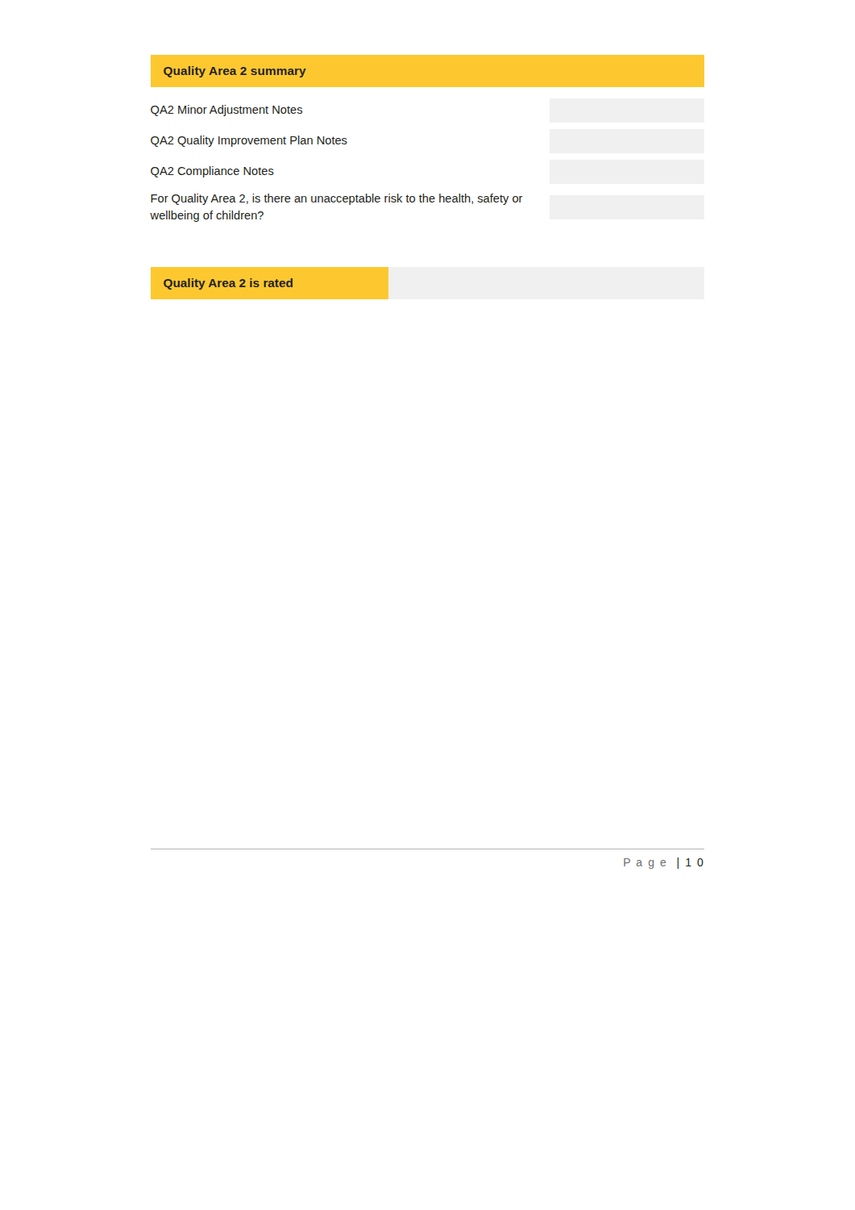Quality Area 2 summary
| QA2 Minor Adjustment Notes | |
| QA2 Quality Improvement Plan Notes | |
| QA2 Compliance Notes | |
| For Quality Area 2, is there an unacceptable risk to the health, safety or wellbeing of children? | |
Quality Area 2 is rated
P a g e | 1 0